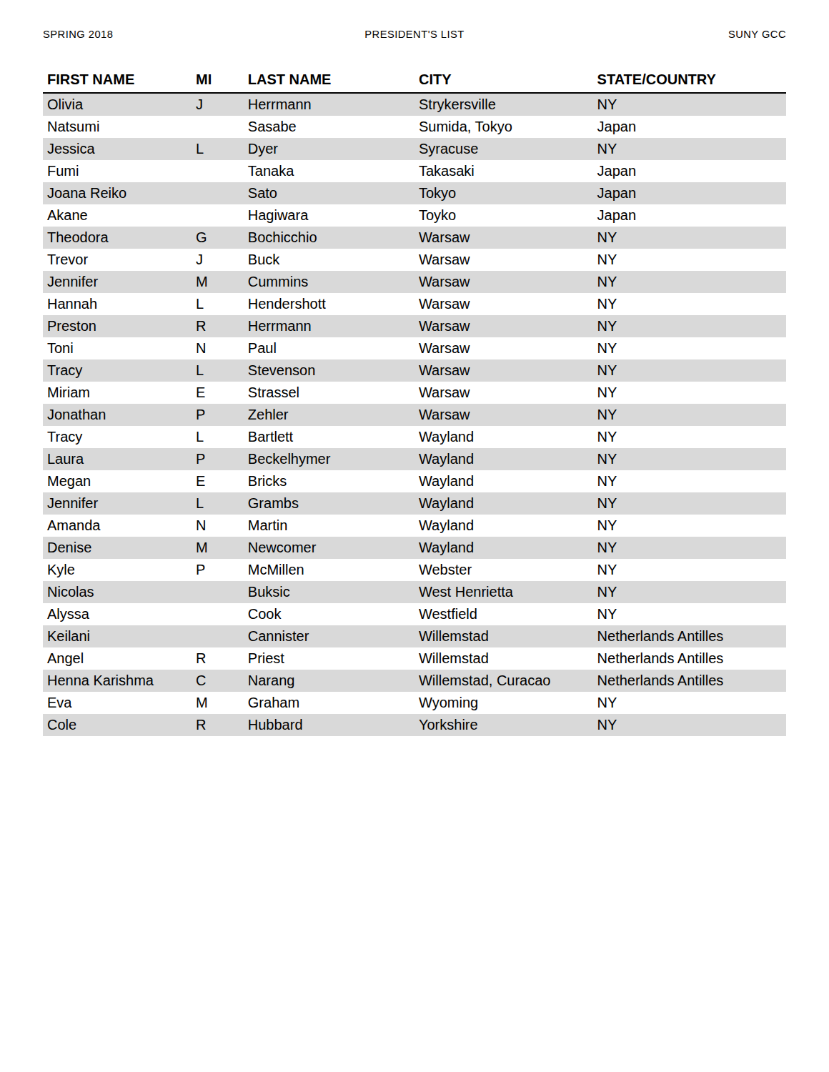SPRING 2018
PRESIDENT'S LIST
SUNY GCC
| FIRST NAME | MI | LAST NAME | CITY | STATE/COUNTRY |
| --- | --- | --- | --- | --- |
| Olivia | J | Herrmann | Strykersville | NY |
| Natsumi | | Sasabe | Sumida, Tokyo | Japan |
| Jessica | L | Dyer | Syracuse | NY |
| Fumi | | Tanaka | Takasaki | Japan |
| Joana Reiko | | Sato | Tokyo | Japan |
| Akane | | Hagiwara | Toyko | Japan |
| Theodora | G | Bochicchio | Warsaw | NY |
| Trevor | J | Buck | Warsaw | NY |
| Jennifer | M | Cummins | Warsaw | NY |
| Hannah | L | Hendershott | Warsaw | NY |
| Preston | R | Herrmann | Warsaw | NY |
| Toni | N | Paul | Warsaw | NY |
| Tracy | L | Stevenson | Warsaw | NY |
| Miriam | E | Strassel | Warsaw | NY |
| Jonathan | P | Zehler | Warsaw | NY |
| Tracy | L | Bartlett | Wayland | NY |
| Laura | P | Beckelhymer | Wayland | NY |
| Megan | E | Bricks | Wayland | NY |
| Jennifer | L | Grambs | Wayland | NY |
| Amanda | N | Martin | Wayland | NY |
| Denise | M | Newcomer | Wayland | NY |
| Kyle | P | McMillen | Webster | NY |
| Nicolas | | Buksic | West Henrietta | NY |
| Alyssa | | Cook | Westfield | NY |
| Keilani | | Cannister | Willemstad | Netherlands Antilles |
| Angel | R | Priest | Willemstad | Netherlands Antilles |
| Henna Karishma | C | Narang | Willemstad, Curacao | Netherlands Antilles |
| Eva | M | Graham | Wyoming | NY |
| Cole | R | Hubbard | Yorkshire | NY |